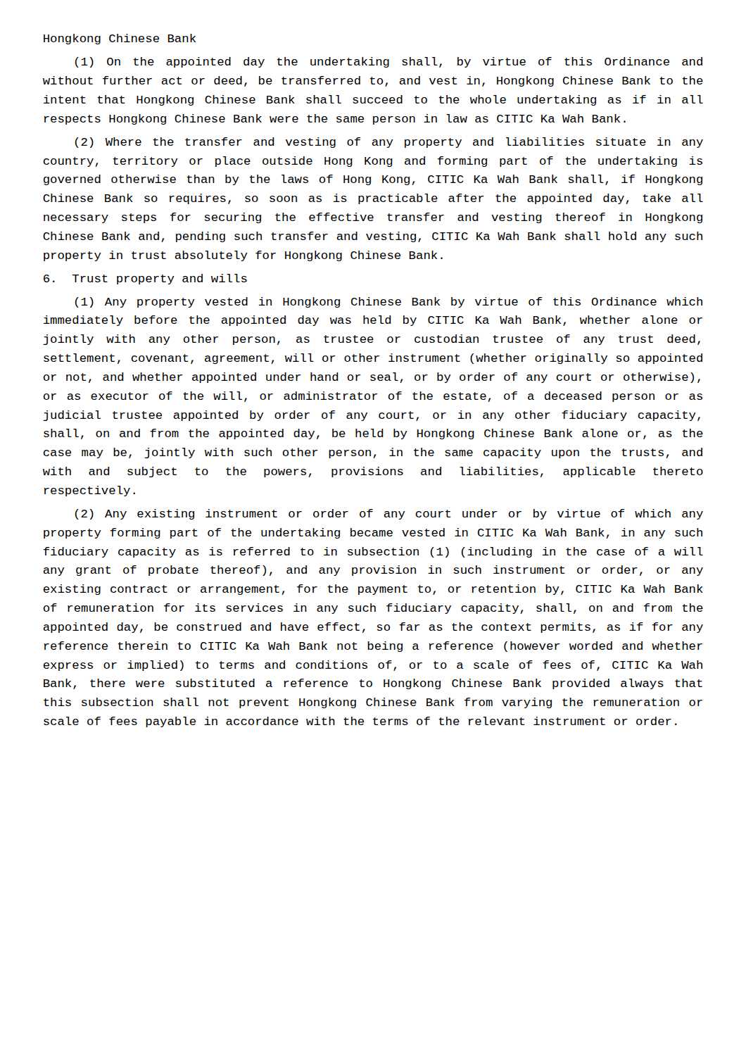Hongkong Chinese Bank
(1) On the appointed day the undertaking shall, by virtue of this Ordinance and without further act or deed, be transferred to, and vest in, Hongkong Chinese Bank to the intent that Hongkong Chinese Bank shall succeed to the whole undertaking as if in all respects Hongkong Chinese Bank were the same person in law as CITIC Ka Wah Bank.
(2) Where the transfer and vesting of any property and liabilities situate in any country, territory or place outside Hong Kong and forming part of the undertaking is governed otherwise than by the laws of Hong Kong, CITIC Ka Wah Bank shall, if Hongkong Chinese Bank so requires, so soon as is practicable after the appointed day, take all necessary steps for securing the effective transfer and vesting thereof in Hongkong Chinese Bank and, pending such transfer and vesting, CITIC Ka Wah Bank shall hold any such property in trust absolutely for Hongkong Chinese Bank.
6. Trust property and wills
(1) Any property vested in Hongkong Chinese Bank by virtue of this Ordinance which immediately before the appointed day was held by CITIC Ka Wah Bank, whether alone or jointly with any other person, as trustee or custodian trustee of any trust deed, settlement, covenant, agreement, will or other instrument (whether originally so appointed or not, and whether appointed under hand or seal, or by order of any court or otherwise), or as executor of the will, or administrator of the estate, of a deceased person or as judicial trustee appointed by order of any court, or in any other fiduciary capacity, shall, on and from the appointed day, be held by Hongkong Chinese Bank alone or, as the case may be, jointly with such other person, in the same capacity upon the trusts, and with and subject to the powers, provisions and liabilities, applicable thereto respectively.
(2) Any existing instrument or order of any court under or by virtue of which any property forming part of the undertaking became vested in CITIC Ka Wah Bank, in any such fiduciary capacity as is referred to in subsection (1) (including in the case of a will any grant of probate thereof), and any provision in such instrument or order, or any existing contract or arrangement, for the payment to, or retention by, CITIC Ka Wah Bank of remuneration for its services in any such fiduciary capacity, shall, on and from the appointed day, be construed and have effect, so far as the context permits, as if for any reference therein to CITIC Ka Wah Bank not being a reference (however worded and whether express or implied) to terms and conditions of, or to a scale of fees of, CITIC Ka Wah Bank, there were substituted a reference to Hongkong Chinese Bank provided always that this subsection shall not prevent Hongkong Chinese Bank from varying the remuneration or scale of fees payable in accordance with the terms of the relevant instrument or order.